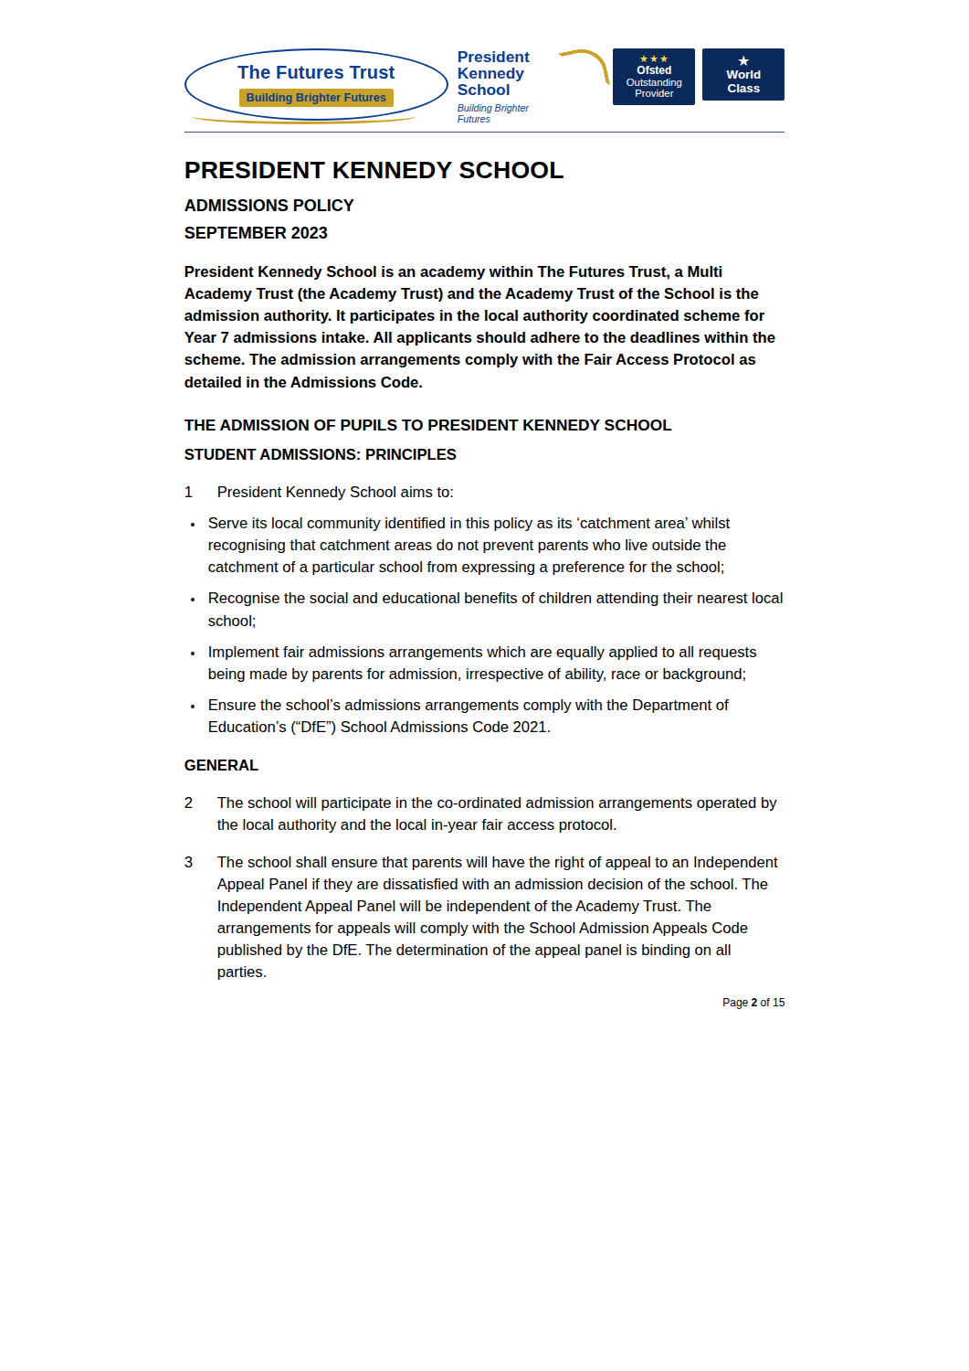The Futures Trust
Building Brighter Futures
President
Kennedy
School
Building Brighter Futures
★★★
Ofsted
Outstanding
Provider
★ World Class
PRESIDENT KENNEDY SCHOOL
ADMISSIONS POLICY
SEPTEMBER 2023
President Kennedy School is an academy within The Futures Trust, a Multi Academy Trust (the Academy Trust) and the Academy Trust of the School is the admission authority. It participates in the local authority coordinated scheme for Year 7 admissions intake. All applicants should adhere to the deadlines within the scheme. The admission arrangements comply with the Fair Access Protocol as detailed in the Admissions Code.
THE ADMISSION OF PUPILS TO PRESIDENT KENNEDY SCHOOL
STUDENT ADMISSIONS: PRINCIPLES
1
President Kennedy School aims to:
Serve its local community identified in this policy as its ‘catchment area’ whilst recognising that catchment areas do not prevent parents who live outside the catchment of a particular school from expressing a preference for the school;
Recognise the social and educational benefits of children attending their nearest local school;
Implement fair admissions arrangements which are equally applied to all requests being made by parents for admission, irrespective of ability, race or background;
Ensure the school’s admissions arrangements comply with the Department of Education’s (“DfE”) School Admissions Code 2021.
GENERAL
2
The school will participate in the co-ordinated admission arrangements operated by the local authority and the local in-year fair access protocol.
3
The school shall ensure that parents will have the right of appeal to an Independent Appeal Panel if they are dissatisfied with an admission decision of the school. The Independent Appeal Panel will be independent of the Academy Trust. The arrangements for appeals will comply with the School Admission Appeals Code published by the DfE. The determination of the appeal panel is binding on all parties.
Page 2 of 15